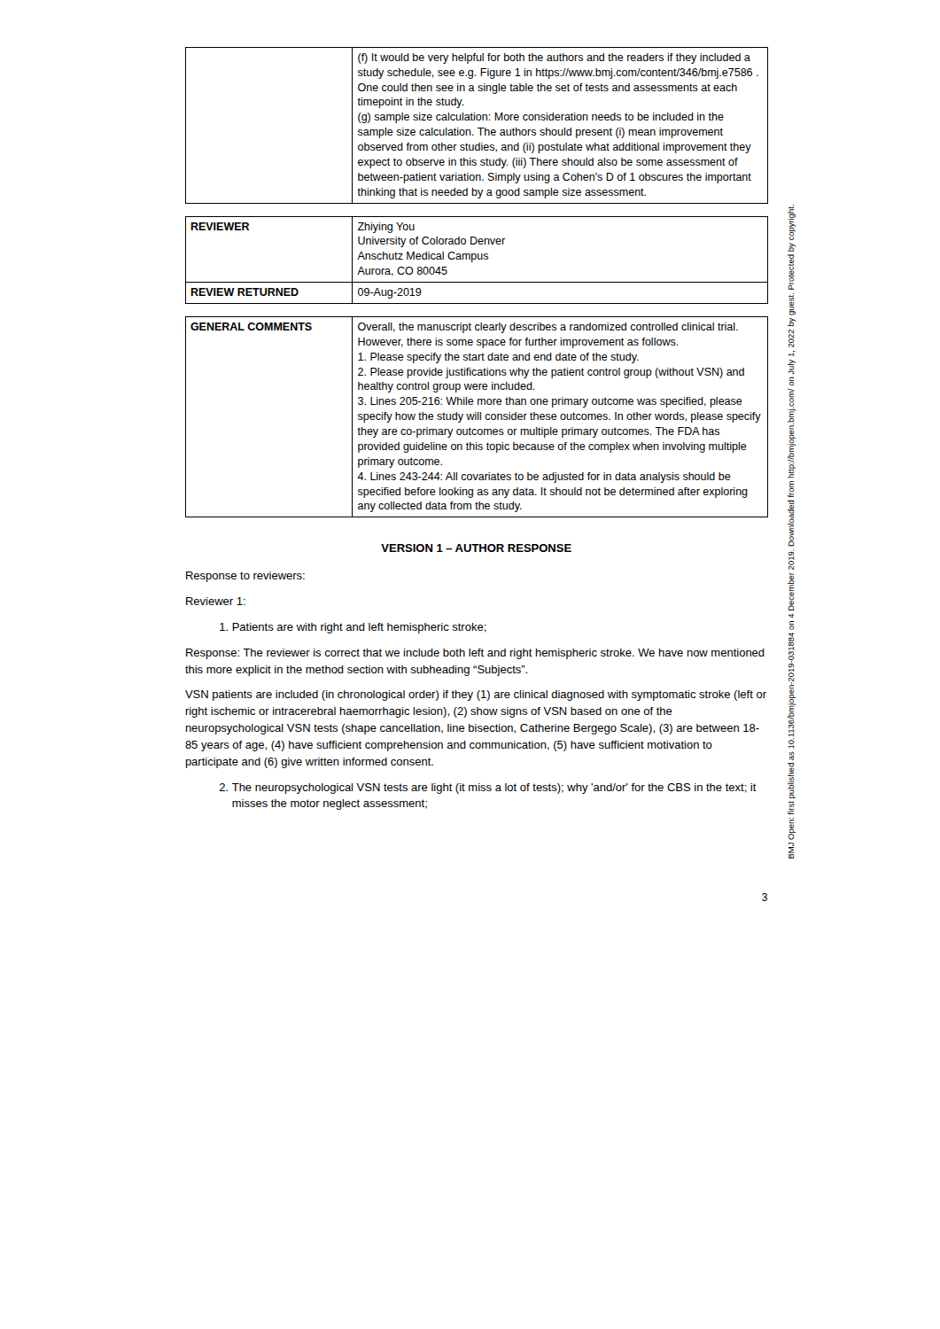BMJ Open: first published as 10.1136/bmjopen-2019-031884 on 4 December 2019. Downloaded from http://bmjopen.bmj.com/ on July 1, 2022 by guest. Protected by copyright.
| | (f) It would be very helpful for both the authors and the readers if they included a study schedule, see e.g. Figure 1 in https://www.bmj.com/content/346/bmj.e7586 . One could then see in a single table the set of tests and assessments at each timepoint in the study. (g) sample size calculation: More consideration needs to be included in the sample size calculation. The authors should present (i) mean improvement observed from other studies, and (ii) postulate what additional improvement they expect to observe in this study. (iii) There should also be some assessment of between-patient variation. Simply using a Cohen's D of 1 obscures the important thinking that is needed by a good sample size assessment. |
| REVIEWER | Zhiying You University of Colorado Denver Anschutz Medical Campus Aurora, CO 80045 |
| REVIEW RETURNED | 09-Aug-2019 |
| GENERAL COMMENTS | Overall, the manuscript clearly describes a randomized controlled clinical trial. However, there is some space for further improvement as follows. 1. Please specify the start date and end date of the study. 2. Please provide justifications why the patient control group (without VSN) and healthy control group were included. 3. Lines 205-216: While more than one primary outcome was specified, please specify how the study will consider these outcomes. In other words, please specify they are co-primary outcomes or multiple primary outcomes. The FDA has provided guideline on this topic because of the complex when involving multiple primary outcome. 4. Lines 243-244: All covariates to be adjusted for in data analysis should be specified before looking as any data. It should not be determined after exploring any collected data from the study. |
VERSION 1 – AUTHOR RESPONSE
Response to reviewers:
Reviewer 1:
Patients are with right and left hemispheric stroke;
Response: The reviewer is correct that we include both left and right hemispheric stroke. We have now mentioned this more explicit in the method section with subheading “Subjects”.
VSN patients are included (in chronological order) if they (1) are clinical diagnosed with symptomatic stroke (left or right ischemic or intracerebral haemorrhagic lesion), (2) show signs of VSN based on one of the neuropsychological VSN tests (shape cancellation, line bisection, Catherine Bergego Scale), (3) are between 18-85 years of age, (4) have sufficient comprehension and communication, (5) have sufficient motivation to participate and (6) give written informed consent.
The neuropsychological VSN tests are light (it miss a lot of tests); why 'and/or' for the CBS in the text; it misses the motor neglect assessment;
3